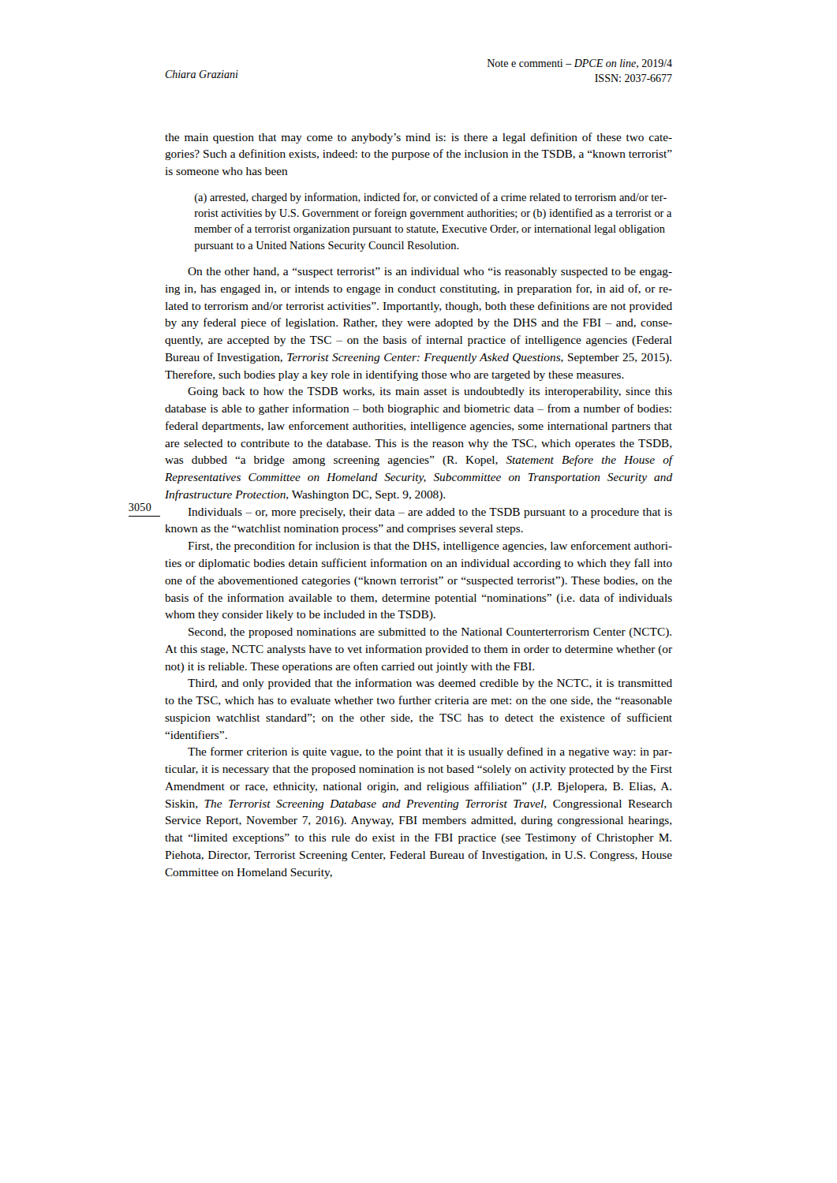Chiara Graziani
Note e commenti – DPCE on line, 2019/4
ISSN: 2037-6677
3050
the main question that may come to anybody’s mind is: is there a legal definition of these two categories? Such a definition exists, indeed: to the purpose of the inclusion in the TSDB, a “known terrorist” is someone who has been
(a) arrested, charged by information, indicted for, or convicted of a crime related to terrorism and/or terrorist activities by U.S. Government or foreign government authorities; or (b) identified as a terrorist or a member of a terrorist organization pursuant to statute, Executive Order, or international legal obligation pursuant to a United Nations Security Council Resolution.
On the other hand, a “suspect terrorist” is an individual who “is reasonably suspected to be engaging in, has engaged in, or intends to engage in conduct constituting, in preparation for, in aid of, or related to terrorism and/or terrorist activities”. Importantly, though, both these definitions are not provided by any federal piece of legislation. Rather, they were adopted by the DHS and the FBI – and, consequently, are accepted by the TSC – on the basis of internal practice of intelligence agencies (Federal Bureau of Investigation, Terrorist Screening Center: Frequently Asked Questions, September 25, 2015). Therefore, such bodies play a key role in identifying those who are targeted by these measures.
Going back to how the TSDB works, its main asset is undoubtedly its interoperability, since this database is able to gather information – both biographic and biometric data – from a number of bodies: federal departments, law enforcement authorities, intelligence agencies, some international partners that are selected to contribute to the database. This is the reason why the TSC, which operates the TSDB, was dubbed “a bridge among screening agencies” (R. Kopel, Statement Before the House of Representatives Committee on Homeland Security, Subcommittee on Transportation Security and Infrastructure Protection, Washington DC, Sept. 9, 2008).
Individuals – or, more precisely, their data – are added to the TSDB pursuant to a procedure that is known as the “watchlist nomination process” and comprises several steps.
First, the precondition for inclusion is that the DHS, intelligence agencies, law enforcement authorities or diplomatic bodies detain sufficient information on an individual according to which they fall into one of the abovementioned categories (“known terrorist” or “suspected terrorist”). These bodies, on the basis of the information available to them, determine potential “nominations” (i.e. data of individuals whom they consider likely to be included in the TSDB).
Second, the proposed nominations are submitted to the National Counterterrorism Center (NCTC). At this stage, NCTC analysts have to vet information provided to them in order to determine whether (or not) it is reliable. These operations are often carried out jointly with the FBI.
Third, and only provided that the information was deemed credible by the NCTC, it is transmitted to the TSC, which has to evaluate whether two further criteria are met: on the one side, the “reasonable suspicion watchlist standard”; on the other side, the TSC has to detect the existence of sufficient “identifiers”.
The former criterion is quite vague, to the point that it is usually defined in a negative way: in particular, it is necessary that the proposed nomination is not based “solely on activity protected by the First Amendment or race, ethnicity, national origin, and religious affiliation” (J.P. Bjelopera, B. Elias, A. Siskin, The Terrorist Screening Database and Preventing Terrorist Travel, Congressional Research Service Report, November 7, 2016). Anyway, FBI members admitted, during congressional hearings, that “limited exceptions” to this rule do exist in the FBI practice (see Testimony of Christopher M. Piehota, Director, Terrorist Screening Center, Federal Bureau of Investigation, in U.S. Congress, House Committee on Homeland Security,